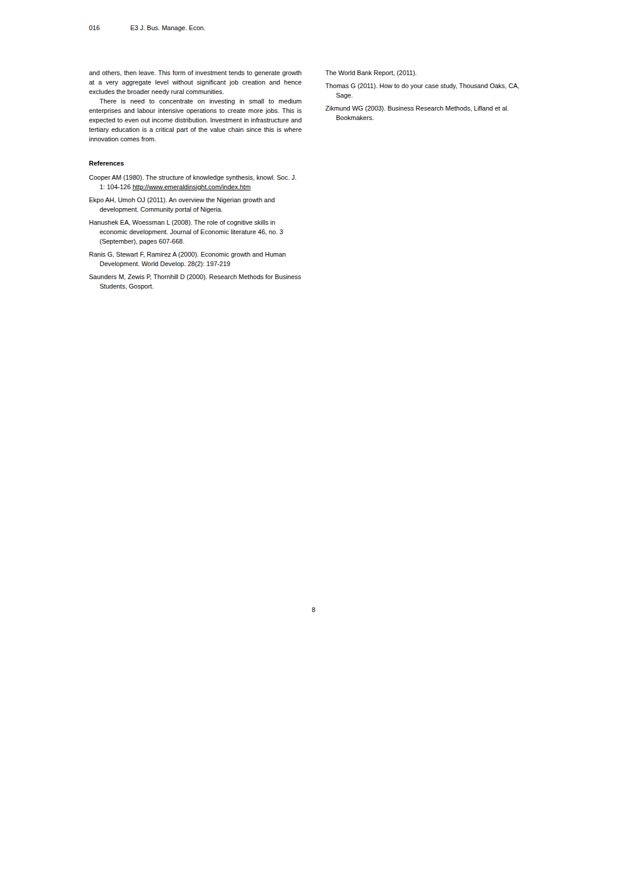016 E3 J. Bus. Manage. Econ.
and others, then leave. This form of investment tends to generate growth at a very aggregate level without significant job creation and hence excludes the broader needy rural communities.
There is need to concentrate on investing in small to medium enterprises and labour intensive operations to create more jobs. This is expected to even out income distribution. Investment in infrastructure and tertiary education is a critical part of the value chain since this is where innovation comes from.
References
Cooper AM (1980). The structure of knowledge synthesis, knowl. Soc. J. 1: 104-126 http://www.emeraldinsight.com/index.htm
Ekpo AH, Umoh OJ (2011). An overview the Nigerian growth and development. Community portal of Nigeria.
Hanushek EA, Woessman L (2008). The role of cognitive skills in economic development. Journal of Economic literature 46, no. 3 (September), pages 607-668.
Ranis G, Stewart F, Ramirez A (2000). Economic growth and Human Development. World Develop. 28(2): 197-219
Saunders M, Zewis P, Thornhill D (2000). Research Methods for Business Students, Gosport.
The World Bank Report, (2011).
Thomas G (2011). How to do your case study, Thousand Oaks, CA, Sage.
Zikmund WG (2003). Business Research Methods, Lifland et al. Bookmakers.
8